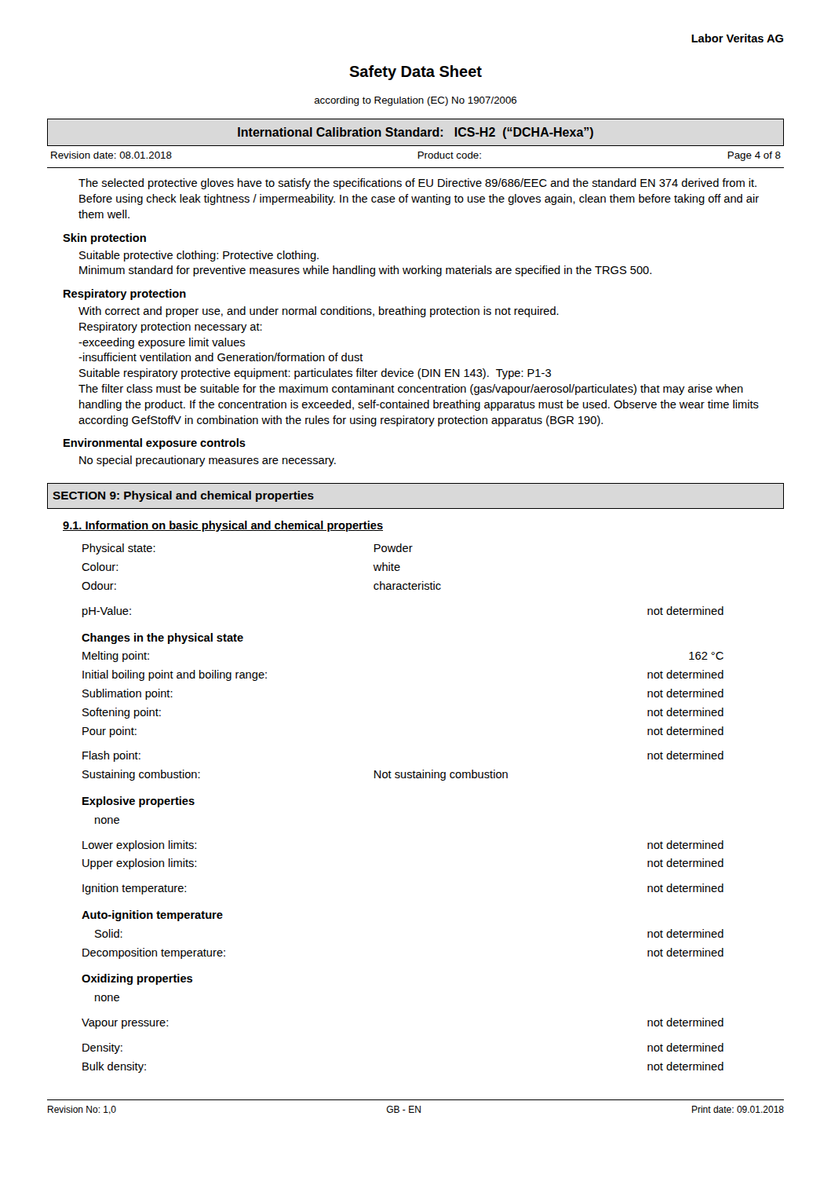Labor Veritas AG
Safety Data Sheet
according to Regulation (EC) No 1907/2006
International Calibration Standard: ICS-H2 (“DCHA-Hexa”)
Revision date: 08.01.2018 Product code: Page 4 of 8
The selected protective gloves have to satisfy the specifications of EU Directive 89/686/EEC and the standard EN 374 derived from it.
Before using check leak tightness / impermeability. In the case of wanting to use the gloves again, clean them before taking off and air them well.
Skin protection
Suitable protective clothing: Protective clothing.
Minimum standard for preventive measures while handling with working materials are specified in the TRGS 500.
Respiratory protection
With correct and proper use, and under normal conditions, breathing protection is not required.
Respiratory protection necessary at:
-exceeding exposure limit values
-insufficient ventilation and Generation/formation of dust
Suitable respiratory protective equipment: particulates filter device (DIN EN 143). Type: P1-3
The filter class must be suitable for the maximum contaminant concentration (gas/vapour/aerosol/particulates) that may arise when handling the product. If the concentration is exceeded, self-contained breathing apparatus must be used. Observe the wear time limits according GefStoffV in combination with the rules for using respiratory protection apparatus (BGR 190).
Environmental exposure controls
No special precautionary measures are necessary.
SECTION 9: Physical and chemical properties
9.1. Information on basic physical and chemical properties
| Physical state: | Powder | |
| Colour: | white | |
| Odour: | characteristic | |
| pH-Value: | | not determined |
| Changes in the physical state | | |
| Melting point: | | 162 °C |
| Initial boiling point and boiling range: | | not determined |
| Sublimation point: | | not determined |
| Softening point: | | not determined |
| Pour point: | | not determined |
| Flash point: | | not determined |
| Sustaining combustion: | Not sustaining combustion |
| Explosive properties | | |
| none | | |
| Lower explosion limits: | | not determined |
| Upper explosion limits: | | not determined |
| Ignition temperature: | | not determined |
| Auto-ignition temperature | | |
| Solid: | | not determined |
| Decomposition temperature: | | not determined |
| Oxidizing properties | | |
| none | | |
| Vapour pressure: | | not determined |
| Density: | | not determined |
| Bulk density: | | not determined |
Revision No: 1,0 GB - EN Print date: 09.01.2018